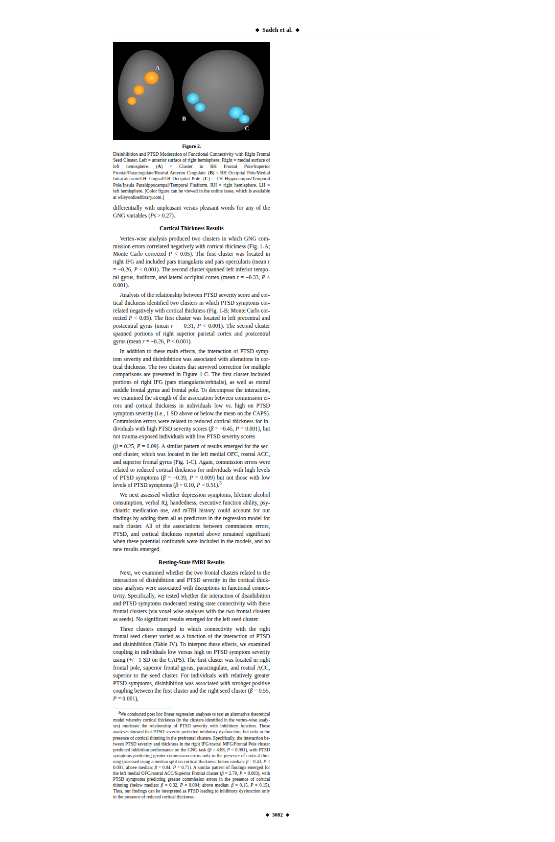◆Sadeh et al.◆
A B C
Figure 2. Disinhibition and PTSD Moderation of Functional Connectivity with Right Frontal Seed Cluster. Left = anterior surface of right hemisphere; Right = medial surface of left hemisphere. (A) = Cluster in RH Frontal Pole/Superior Frontal/Paracingulate/Rostral Anterior Cingulate. (B) = RH Occipital Pole/Medial Intracalcarine/LH Lingual/LH Occipital Pole. (C) = LH Hippocampus/Temporal Pole/Insula Parahippocampal/Temporal Fusiform. RH = right hemisphere. LH = left hemisphere. [Color figure can be viewed in the online issue, which is available at wileyonlinelibrary.com.]
differentially with unpleasant versus pleasant words for any of the GNG variables (Ps > 0.27).
Cortical Thickness Results
Vertex-wise analysis produced two clusters in which GNG commission errors correlated negatively with cortical thickness (Fig. 1-A; Monte Carlo corrected P < 0.05). The first cluster was located in right IFG and included pars triangularis and pars opercularis (mean r = −0.26, P < 0.001). The second cluster spanned left inferior temporal gyrus, fusiform, and lateral occipital cortex (mean r = −0.33, P < 0.001).
Analysis of the relationship between PTSD severity score and cortical thickness identified two clusters in which PTSD symptoms correlated negatively with cortical thickness (Fig. 1-B; Monte Carlo corrected P < 0.05). The first cluster was located in left precentral and postcentral gyrus (mean r = −0.31, P < 0.001). The second cluster spanned portions of right superior parietal cortex and postcentral gyrus (mean r = −0.26, P < 0.001).
In addition to these main effects, the interaction of PTSD symptom severity and disinhibition was associated with alterations in cortical thickness. The two clusters that survived correction for multiple comparisons are presented in Figure 1-C. The first cluster included portions of right IFG (pars triangularis/orbitalis), as well as rostral middle frontal gyrus and frontal pole. To decompose the interaction, we examined the strength of the association between commission errors and cortical thickness in individuals low vs. high on PTSD symptom severity (i.e., 1 SD above or below the mean on the CAPS). Commission errors were related to reduced cortical thickness for individuals with high PTSD severity scores (β = −0.45, P = 0.001), but not trauma-exposed individuals with low PTSD severity scores
(β = 0.25, P = 0.09). A similar pattern of results emerged for the second cluster, which was located in the left medial OFC, rostral ACC, and superior frontal gyrus (Fig. 1-C). Again, commission errors were related to reduced cortical thickness for individuals with high levels of PTSD symptoms (β = −0.39, P = 0.009) but not those with low levels of PTSD symptoms (β = 0.10, P = 0.51).3
We next assessed whether depression symptoms, lifetime alcohol consumption, verbal IQ, handedness, executive function ability, psychiatric medication use, and mTBI history could account for our findings by adding them all as predictors in the regression model for each cluster. All of the associations between commission errors, PTSD, and cortical thickness reported above remained significant when these potential confounds were included in the models, and no new results emerged.
Resting-State fMRI Results
Next, we examined whether the two frontal clusters related to the interaction of disinhibition and PTSD severity in the cortical thickness analyses were associated with disruptions in functional connectivity. Specifically, we tested whether the interaction of disinhibition and PTSD symptoms moderated resting state connectivity with these frontal clusters (via voxel-wise analyses with the two frontal clusters as seeds). No significant results emerged for the left seed cluster.
Three clusters emerged in which connectivity with the right frontal seed cluster varied as a function of the interaction of PTSD and disinhibition (Table IV). To interpret these effects, we examined coupling in individuals low versus high on PTSD symptom severity using (+/− 1 SD on the CAPS). The first cluster was located in right frontal pole, superior frontal gyrus, paracingulate, and rostral ACC, superior to the seed cluster. For individuals with relatively greater PTSD symptoms, disinhibition was associated with stronger positive coupling between the first cluster and the right seed cluster (β = 0.55, P = 0.001),
3We conducted post hoc linear regression analyses to test an alternative theoretical model whereby cortical thickness (in the clusters identified in the vertex-wise analyses) moderate the relationship of PTSD severity with inhibitory function. These analyses showed that PTSD severity predicted inhibitory dysfunction, but only in the presence of cortical thinning in the prefrontal clusters. Specifically, the interaction between PTSD severity and thickness in the right IFG/rostral MFG/Frontal Pole cluster predicted inhibition performance on the GNG task (β = 4.88, P < 0.001), with PTSD symptoms predicting greater commission errors only in the presence of cortical thinning (assessed using a median split on cortical thickness: below median: β = 0.43, P < 0.001; above median: β = 0.04, P = 0.71). A similar pattern of findings emerged for the left medial OFC/rostral ACC/Superior Frontal cluster (β = 2.78, P = 0.003), with PTSD symptoms predicting greater commission errors in the presence of cortical thinning (below median: β = 0.32, P = 0.004; above median: β = 0.15, P = 0.15). Thus, our findings can be interpreted as PTSD leading to inhibitory dysfunction only in the presence of reduced cortical thickness.
◆3082◆